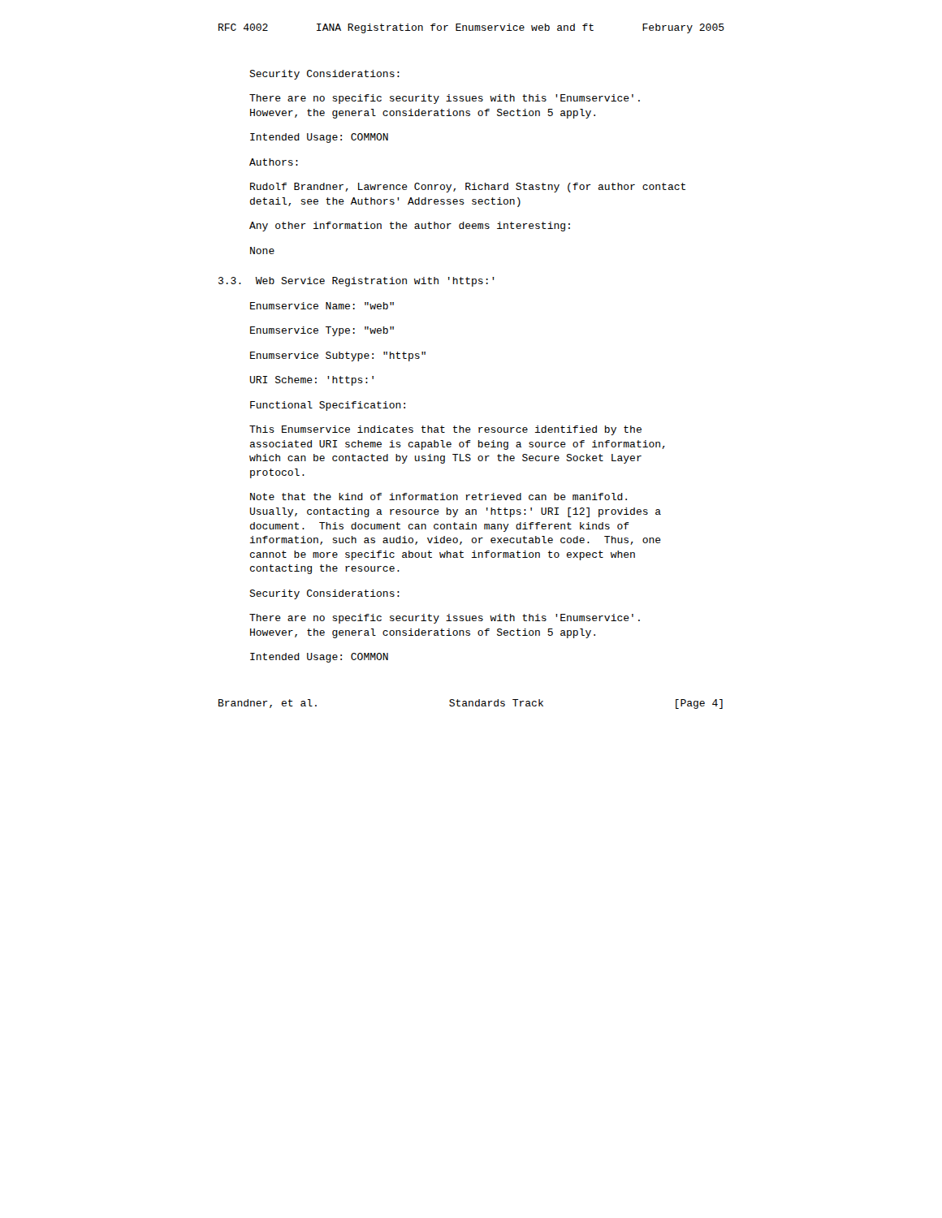RFC 4002 IANA Registration for Enumservice web and ft February 2005
Security Considerations:
There are no specific security issues with this 'Enumservice'.
However, the general considerations of Section 5 apply.
Intended Usage: COMMON
Authors:
Rudolf Brandner, Lawrence Conroy, Richard Stastny (for author contact
detail, see the Authors' Addresses section)
Any other information the author deems interesting:
None
3.3. Web Service Registration with 'https:'
Enumservice Name: "web"
Enumservice Type: "web"
Enumservice Subtype: "https"
URI Scheme: 'https:'
Functional Specification:
This Enumservice indicates that the resource identified by the
associated URI scheme is capable of being a source of information,
which can be contacted by using TLS or the Secure Socket Layer
protocol.
Note that the kind of information retrieved can be manifold.
Usually, contacting a resource by an 'https:' URI [12] provides a
document. This document can contain many different kinds of
information, such as audio, video, or executable code. Thus, one
cannot be more specific about what information to expect when
contacting the resource.
Security Considerations:
There are no specific security issues with this 'Enumservice'.
However, the general considerations of Section 5 apply.
Intended Usage: COMMON
Brandner, et al. Standards Track [Page 4]